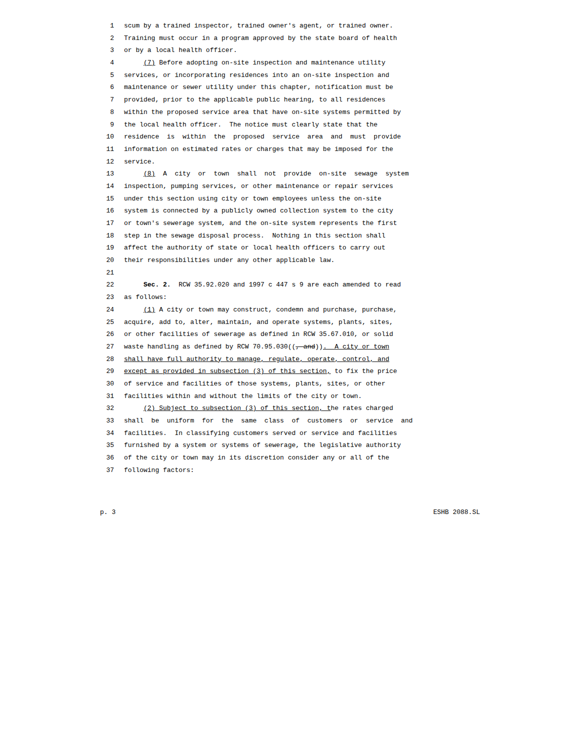scum by a trained inspector, trained owner's agent, or trained owner.
Training must occur in a program approved by the state board of health
or by a local health officer.
(7) Before adopting on-site inspection and maintenance utility
services, or incorporating residences into an on-site inspection and
maintenance or sewer utility under this chapter, notification must be
provided, prior to the applicable public hearing, to all residences
within the proposed service area that have on-site systems permitted by
the local health officer. The notice must clearly state that the
residence is within the proposed service area and must provide
information on estimated rates or charges that may be imposed for the
service.
(8) A city or town shall not provide on-site sewage system
inspection, pumping services, or other maintenance or repair services
under this section using city or town employees unless the on-site
system is connected by a publicly owned collection system to the city
or town's sewerage system, and the on-site system represents the first
step in the sewage disposal process. Nothing in this section shall
affect the authority of state or local health officers to carry out
their responsibilities under any other applicable law.
Sec. 2. RCW 35.92.020 and 1997 c 447 s 9 are each amended to read
as follows:
(1) A city or town may construct, condemn and purchase, purchase,
acquire, add to, alter, maintain, and operate systems, plants, sites,
or other facilities of sewerage as defined in RCW 35.67.010, or solid
waste handling as defined by RCW 70.95.030((, and)). A city or town
shall have full authority to manage, regulate, operate, control, and
except as provided in subsection (3) of this section, to fix the price
of service and facilities of those systems, plants, sites, or other
facilities within and without the limits of the city or town.
(2) Subject to subsection (3) of this section, the rates charged
shall be uniform for the same class of customers or service and
facilities. In classifying customers served or service and facilities
furnished by a system or systems of sewerage, the legislative authority
of the city or town may in its discretion consider any or all of the
following factors:
p. 3 ESHB 2088.SL